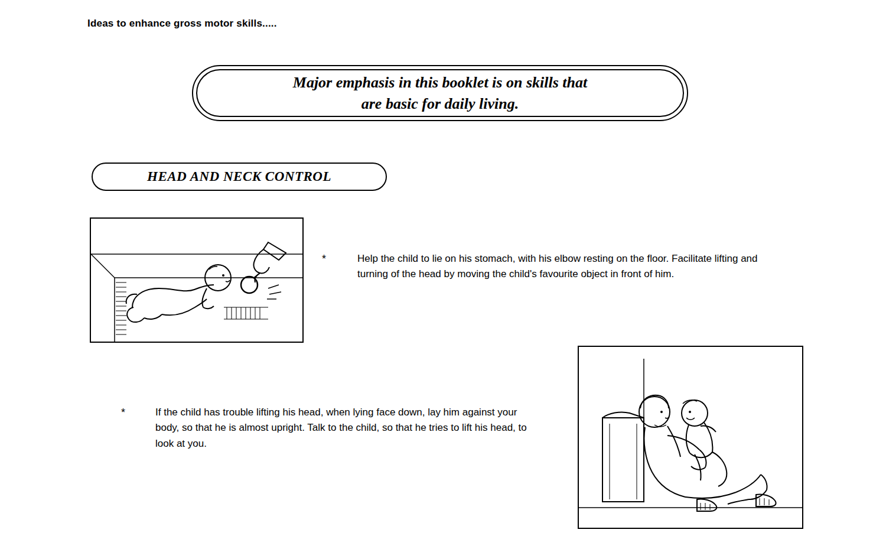Ideas to enhance gross motor skills.....
Major emphasis in this booklet is on skills that
are basic for daily living.
HEAD AND NECK CONTROL
* Help the child to lie on his stomach, with his elbow resting on the floor. Facilitate lifting and turning of the head by moving the child's favourite object in front of him.
* If the child has trouble lifting his head, when lying face down, lay him against your body, so that he is almost upright. Talk to the child, so that he tries to lift his head, to look at you.